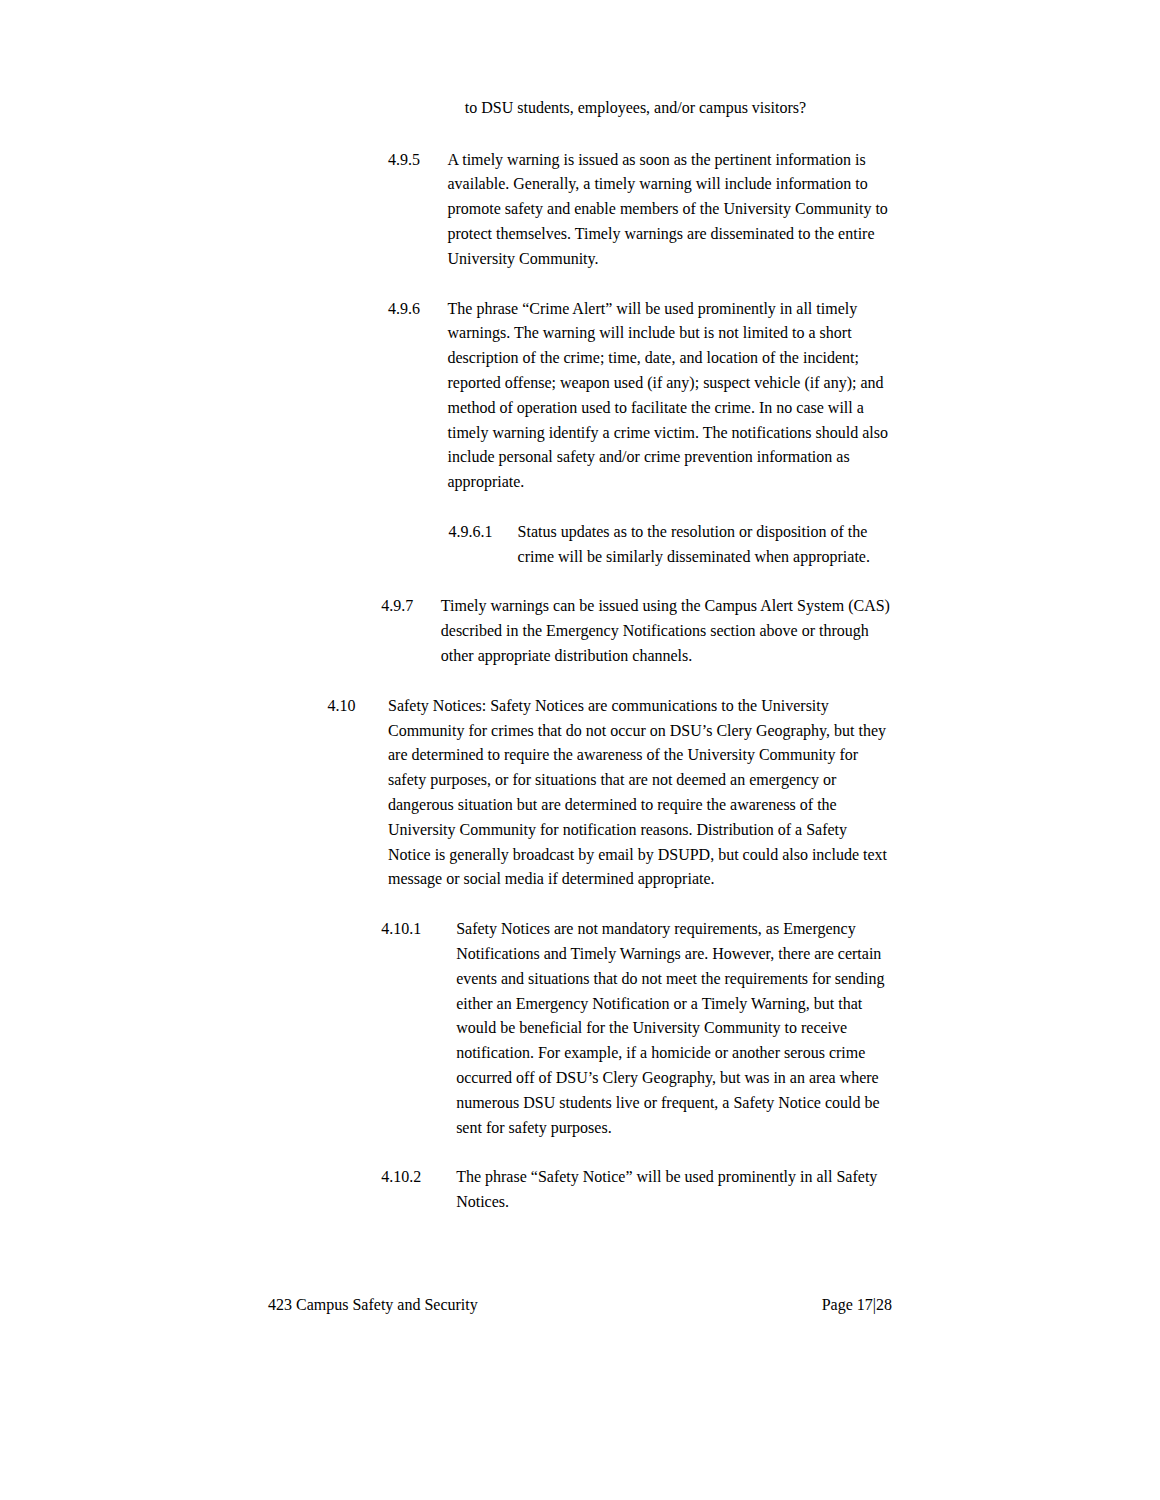to DSU students, employees, and/or campus visitors?
4.9.5
A timely warning is issued as soon as the pertinent information is available. Generally, a timely warning will include information to promote safety and enable members of the University Community to protect themselves. Timely warnings are disseminated to the entire University Community.
4.9.6
The phrase “Crime Alert” will be used prominently in all timely warnings. The warning will include but is not limited to a short description of the crime; time, date, and location of the incident; reported offense; weapon used (if any); suspect vehicle (if any); and method of operation used to facilitate the crime. In no case will a timely warning identify a crime victim. The notifications should also include personal safety and/or crime prevention information as appropriate.
4.9.6.1
Status updates as to the resolution or disposition of the crime will be similarly disseminated when appropriate.
4.9.7
Timely warnings can be issued using the Campus Alert System (CAS) described in the Emergency Notifications section above or through other appropriate distribution channels.
4.10
Safety Notices: Safety Notices are communications to the University Community for crimes that do not occur on DSU’s Clery Geography, but they are determined to require the awareness of the University Community for safety purposes, or for situations that are not deemed an emergency or dangerous situation but are determined to require the awareness of the University Community for notification reasons. Distribution of a Safety Notice is generally broadcast by email by DSUPD, but could also include text message or social media if determined appropriate.
4.10.1
Safety Notices are not mandatory requirements, as Emergency Notifications and Timely Warnings are. However, there are certain events and situations that do not meet the requirements for sending either an Emergency Notification or a Timely Warning, but that would be beneficial for the University Community to receive notification. For example, if a homicide or another serous crime occurred off of DSU’s Clery Geography, but was in an area where numerous DSU students live or frequent, a Safety Notice could be sent for safety purposes.
4.10.2
The phrase “Safety Notice” will be used prominently in all Safety Notices.
423 Campus Safety and Security
Page 17|28